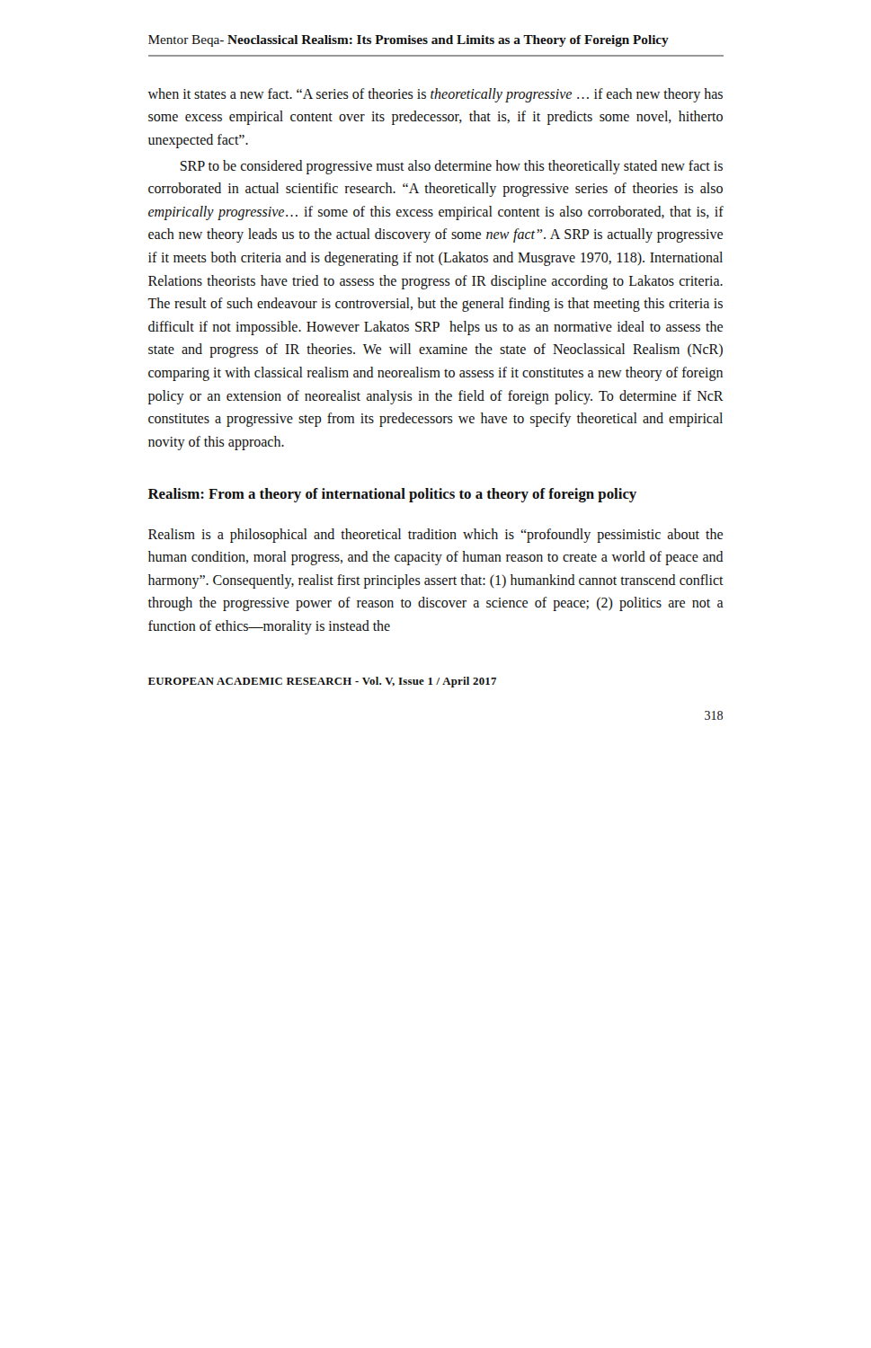Mentor Beqa- Neoclassical Realism: Its Promises and Limits as a Theory of Foreign Policy
when it states a new fact. “A series of theories is theoretically progressive … if each new theory has some excess empirical content over its predecessor, that is, if it predicts some novel, hitherto unexpected fact”.
SRP to be considered progressive must also determine how this theoretically stated new fact is corroborated in actual scientific research. “A theoretically progressive series of theories is also empirically progressive… if some of this excess empirical content is also corroborated, that is, if each new theory leads us to the actual discovery of some new fact”. A SRP is actually progressive if it meets both criteria and is degenerating if not (Lakatos and Musgrave 1970, 118). International Relations theorists have tried to assess the progress of IR discipline according to Lakatos criteria. The result of such endeavour is controversial, but the general finding is that meeting this criteria is difficult if not impossible. However Lakatos SRP helps us to as an normative ideal to assess the state and progress of IR theories. We will examine the state of Neoclassical Realism (NcR) comparing it with classical realism and neorealism to assess if it constitutes a new theory of foreign policy or an extension of neorealist analysis in the field of foreign policy. To determine if NcR constitutes a progressive step from its predecessors we have to specify theoretical and empirical novity of this approach.
Realism: From a theory of international politics to a theory of foreign policy
Realism is a philosophical and theoretical tradition which is “profoundly pessimistic about the human condition, moral progress, and the capacity of human reason to create a world of peace and harmony”. Consequently, realist first principles assert that: (1) humankind cannot transcend conflict through the progressive power of reason to discover a science of peace; (2) politics are not a function of ethics—morality is instead the
EUROPEAN ACADEMIC RESEARCH - Vol. V, Issue 1 / April 2017
318